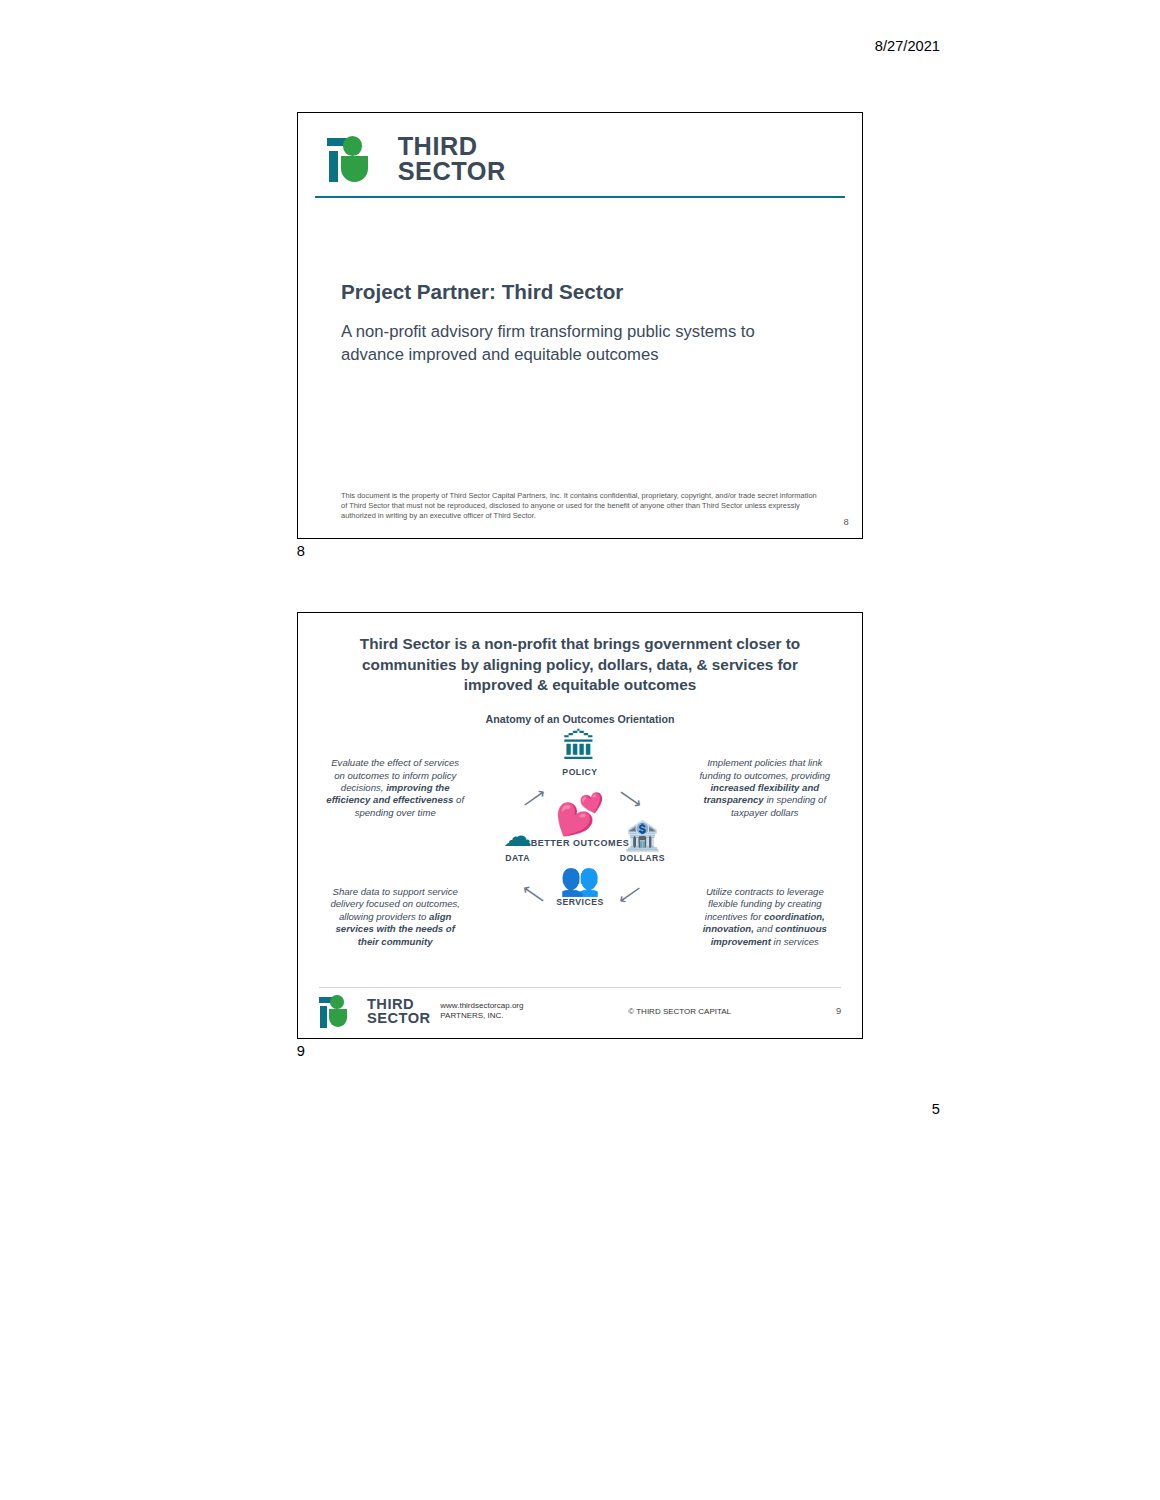8/27/2021
THIRD SECTOR
Project Partner: Third Sector
A non-profit advisory firm transforming public systems to advance improved and equitable outcomes
This document is the property of Third Sector Capital Partners, Inc. It contains confidential, proprietary, copyright, and/or trade secret information of Third Sector that must not be reproduced, disclosed to anyone or used for the benefit of anyone other than Third Sector unless expressly authorized in writing by an executive officer of Third Sector.
8
8
Third Sector is a non-profit that brings government closer to communities by aligning policy, dollars, data, & services for improved & equitable outcomes
Anatomy of an Outcomes Orientation
🏛
POLICY
💕
BETTER OUTCOMES
👥
SERVICES
☁
DATA
🏦
DOLLARS
Evaluate the effect of services on outcomes to inform policy decisions, improving the efficiency and effectiveness of spending over time
Implement policies that link funding to outcomes, providing increased flexibility and transparency in spending of taxpayer dollars
Share data to support service delivery focused on outcomes, allowing providers to align services with the needs of their community
Utilize contracts to leverage flexible funding by creating incentives for coordination, innovation, and continuous improvement in services
⟶
⟶
⟶
⟶
THIRD SECTOR
www.thirdsectorcap.org
PARTNERS, INC.
© THIRD SECTOR CAPITAL
9
9
5